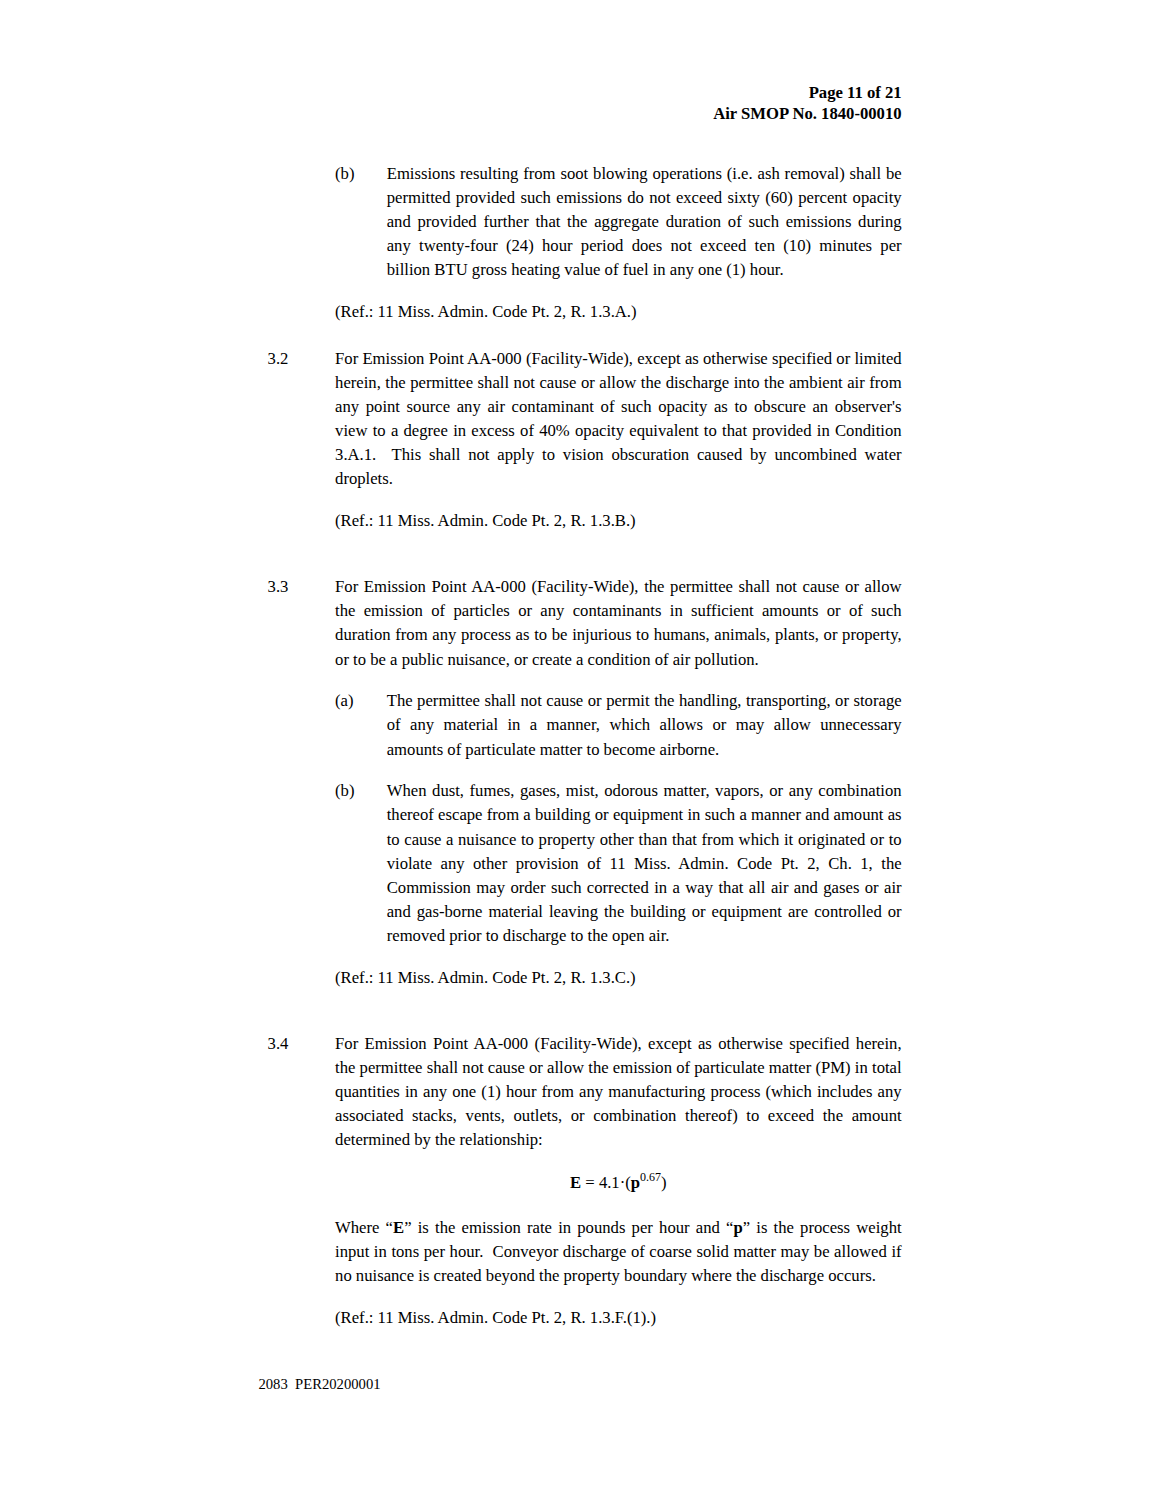Page 11 of 21 Air SMOP No. 1840-00010
(b)
Emissions resulting from soot blowing operations (i.e. ash removal) shall be permitted provided such emissions do not exceed sixty (60) percent opacity and provided further that the aggregate duration of such emissions during any twenty-four (24) hour period does not exceed ten (10) minutes per billion BTU gross heating value of fuel in any one (1) hour.
(Ref.: 11 Miss. Admin. Code Pt. 2, R. 1.3.A.)
3.2
For Emission Point AA-000 (Facility-Wide), except as otherwise specified or limited herein, the permittee shall not cause or allow the discharge into the ambient air from any point source any air contaminant of such opacity as to obscure an observer's view to a degree in excess of 40% opacity equivalent to that provided in Condition 3.A.1. This shall not apply to vision obscuration caused by uncombined water droplets.
(Ref.: 11 Miss. Admin. Code Pt. 2, R. 1.3.B.)
3.3
For Emission Point AA-000 (Facility-Wide), the permittee shall not cause or allow the emission of particles or any contaminants in sufficient amounts or of such duration from any process as to be injurious to humans, animals, plants, or property, or to be a public nuisance, or create a condition of air pollution.
(a)
The permittee shall not cause or permit the handling, transporting, or storage of any material in a manner, which allows or may allow unnecessary amounts of particulate matter to become airborne.
(b)
When dust, fumes, gases, mist, odorous matter, vapors, or any combination thereof escape from a building or equipment in such a manner and amount as to cause a nuisance to property other than that from which it originated or to violate any other provision of 11 Miss. Admin. Code Pt. 2, Ch. 1, the Commission may order such corrected in a way that all air and gases or air and gas-borne material leaving the building or equipment are controlled or removed prior to discharge to the open air.
(Ref.: 11 Miss. Admin. Code Pt. 2, R. 1.3.C.)
3.4
For Emission Point AA-000 (Facility-Wide), except as otherwise specified herein, the permittee shall not cause or allow the emission of particulate matter (PM) in total quantities in any one (1) hour from any manufacturing process (which includes any associated stacks, vents, outlets, or combination thereof) to exceed the amount determined by the relationship:
E = 4.1·(p0.67)
Where “E” is the emission rate in pounds per hour and “p” is the process weight input in tons per hour. Conveyor discharge of coarse solid matter may be allowed if no nuisance is created beyond the property boundary where the discharge occurs.
(Ref.: 11 Miss. Admin. Code Pt. 2, R. 1.3.F.(1).)
2083 PER20200001